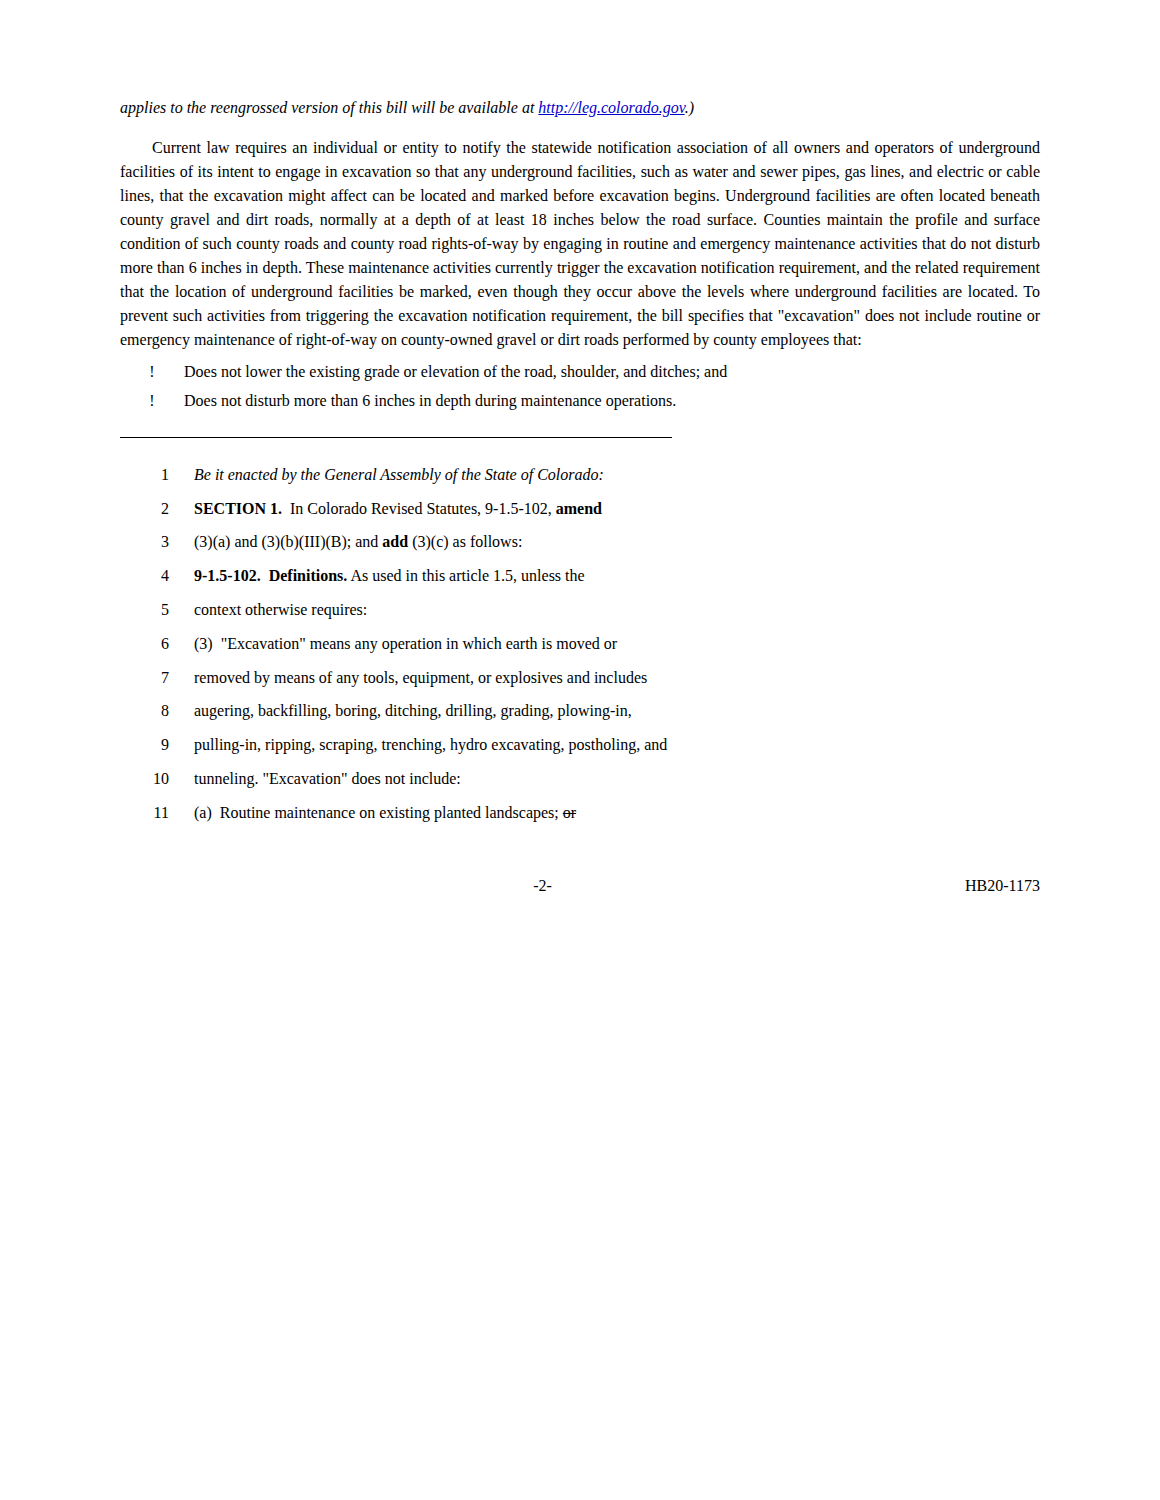applies to the reengrossed version of this bill will be available at http://leg.colorado.gov.)
Current law requires an individual or entity to notify the statewide notification association of all owners and operators of underground facilities of its intent to engage in excavation so that any underground facilities, such as water and sewer pipes, gas lines, and electric or cable lines, that the excavation might affect can be located and marked before excavation begins. Underground facilities are often located beneath county gravel and dirt roads, normally at a depth of at least 18 inches below the road surface. Counties maintain the profile and surface condition of such county roads and county road rights-of-way by engaging in routine and emergency maintenance activities that do not disturb more than 6 inches in depth. These maintenance activities currently trigger the excavation notification requirement, and the related requirement that the location of underground facilities be marked, even though they occur above the levels where underground facilities are located. To prevent such activities from triggering the excavation notification requirement, the bill specifies that "excavation" does not include routine or emergency maintenance of right-of-way on county-owned gravel or dirt roads performed by county employees that:
!Does not lower the existing grade or elevation of the road, shoulder, and ditches; and
!Does not disturb more than 6 inches in depth during maintenance operations.
| 1 | Be it enacted by the General Assembly of the State of Colorado: |
| 2 | SECTION 1. In Colorado Revised Statutes, 9-1.5-102, amend |
| 3 | (3)(a) and (3)(b)(III)(B); and add (3)(c) as follows: |
| 4 | 9-1.5-102. Definitions. As used in this article 1.5, unless the |
| 5 | context otherwise requires: |
| 6 | (3) "Excavation" means any operation in which earth is moved or |
| 7 | removed by means of any tools, equipment, or explosives and includes |
| 8 | augering, backfilling, boring, ditching, drilling, grading, plowing-in, |
| 9 | pulling-in, ripping, scraping, trenching, hydro excavating, postholing, and |
| 10 | tunneling. "Excavation" does not include: |
| 11 | (a) Routine maintenance on existing planted landscapes; or |
-2- HB20-1173